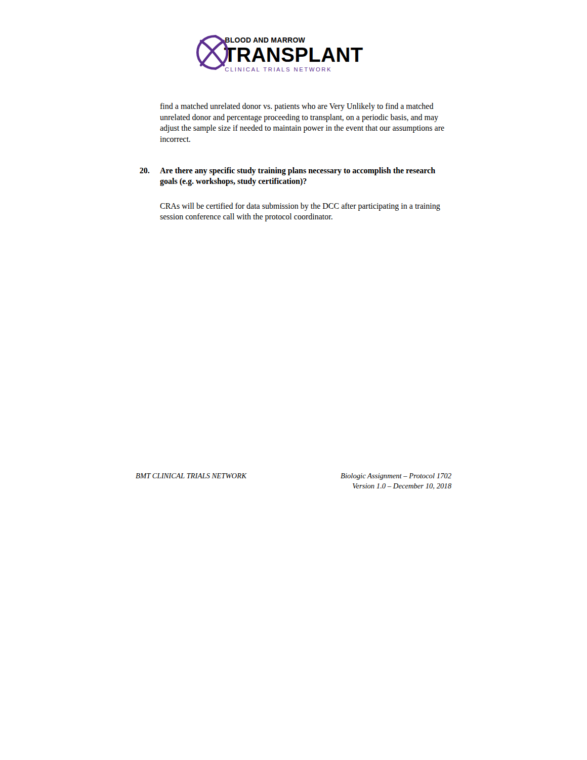BLOOD AND MARROW
TRANSPLANT
CLINICAL TRIALS NETWORK
find a matched unrelated donor vs. patients who are Very Unlikely to find a matched unrelated donor and percentage proceeding to transplant, on a periodic basis, and may adjust the sample size if needed to maintain power in the event that our assumptions are incorrect.
20. Are there any specific study training plans necessary to accomplish the research goals (e.g. workshops, study certification)?
CRAs will be certified for data submission by the DCC after participating in a training session conference call with the protocol coordinator.
BMT CLINICAL TRIALS NETWORK
Biologic Assignment – Protocol 1702
Version 1.0 – December 10, 2018